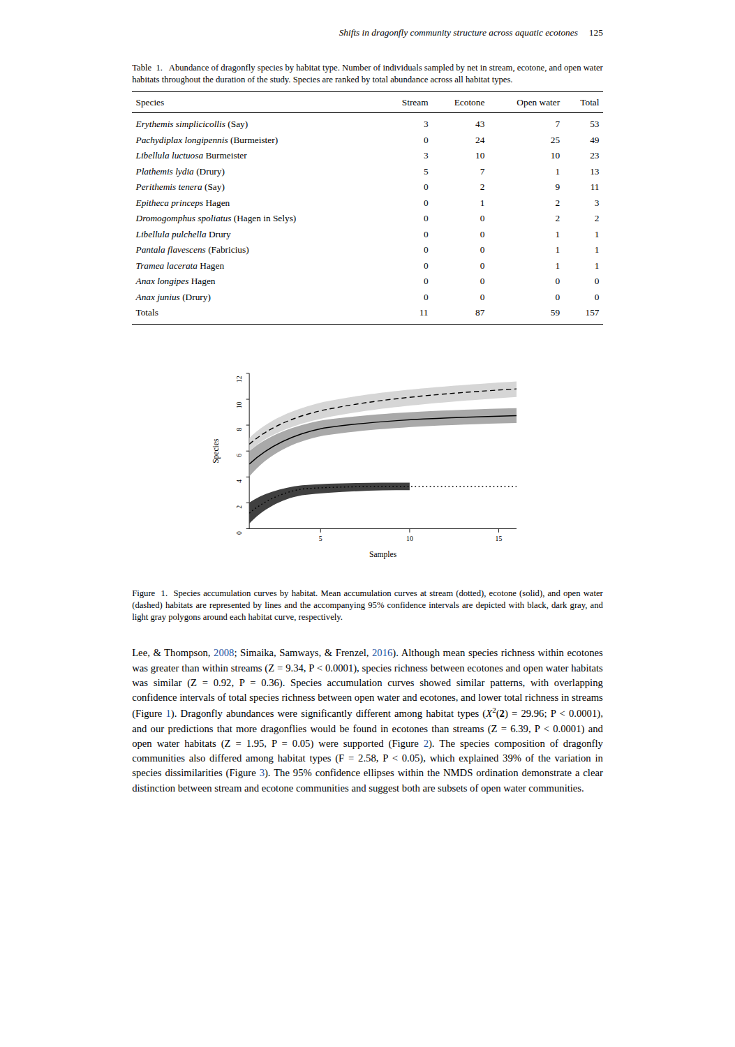Shifts in dragonfly community structure across aquatic ecotones 125
Table 1. Abundance of dragonfly species by habitat type. Number of individuals sampled by net in stream, ecotone, and open water habitats throughout the duration of the study. Species are ranked by total abundance across all habitat types.
| Species | Stream | Ecotone | Open water | Total |
| --- | --- | --- | --- | --- |
| Erythemis simplicicollis (Say) | 3 | 43 | 7 | 53 |
| Pachydiplax longipennis (Burmeister) | 0 | 24 | 25 | 49 |
| Libellula luctuosa Burmeister | 3 | 10 | 10 | 23 |
| Plathemis lydia (Drury) | 5 | 7 | 1 | 13 |
| Perithemis tenera (Say) | 0 | 2 | 9 | 11 |
| Epitheca princeps Hagen | 0 | 1 | 2 | 3 |
| Dromogomphus spoliatus (Hagen in Selys) | 0 | 0 | 2 | 2 |
| Libellula pulchella Drury | 0 | 0 | 1 | 1 |
| Pantala flavescens (Fabricius) | 0 | 0 | 1 | 1 |
| Tramea lacerata Hagen | 0 | 0 | 1 | 1 |
| Anax longipes Hagen | 0 | 0 | 0 | 0 |
| Anax junius (Drury) | 0 | 0 | 0 | 0 |
| Totals | 11 | 87 | 59 | 157 |
0 2 4 6 8 10 12 5 10 15 Species Samples
Figure 1. Species accumulation curves by habitat. Mean accumulation curves at stream (dotted), ecotone (solid), and open water (dashed) habitats are represented by lines and the accompanying 95% confidence intervals are depicted with black, dark gray, and light gray polygons around each habitat curve, respectively.
Lee, & Thompson, 2008; Simaika, Samways, & Frenzel, 2016). Although mean species richness within ecotones was greater than within streams (Z = 9.34, P < 0.0001), species richness between ecotones and open water habitats was similar (Z = 0.92, P = 0.36). Species accumulation curves showed similar patterns, with overlapping confidence intervals of total species richness between open water and ecotones, and lower total richness in streams (Figure 1). Dragonfly abundances were significantly different among habitat types (X2(2) = 29.96; P < 0.0001), and our predictions that more dragonflies would be found in ecotones than streams (Z = 6.39, P < 0.0001) and open water habitats (Z = 1.95, P = 0.05) were supported (Figure 2). The species composition of dragonfly communities also differed among habitat types (F = 2.58, P < 0.05), which explained 39% of the variation in species dissimilarities (Figure 3). The 95% confidence ellipses within the NMDS ordination demonstrate a clear distinction between stream and ecotone communities and suggest both are subsets of open water communities.